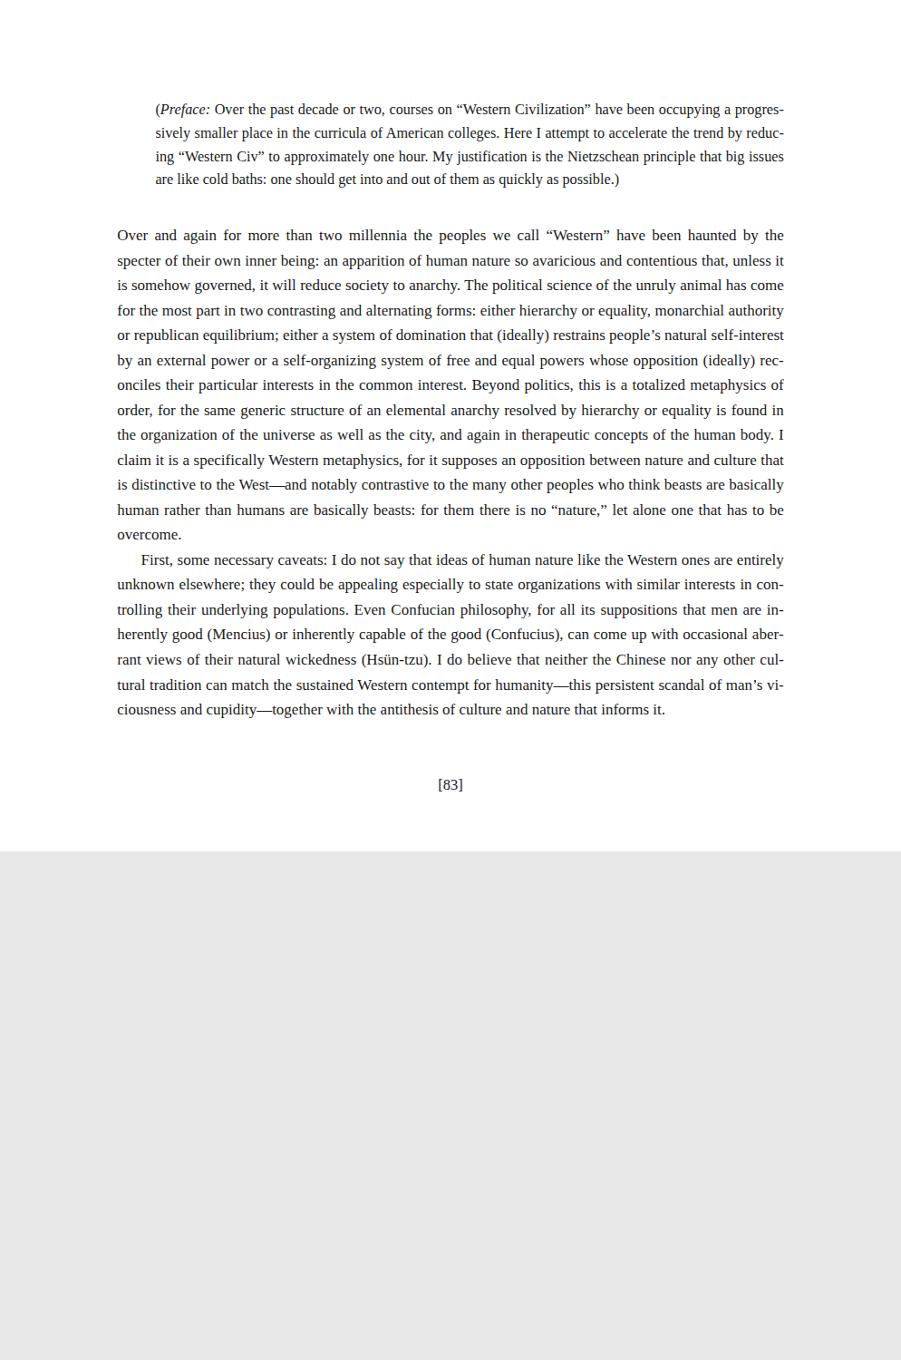(Preface: Over the past decade or two, courses on “Western Civilization” have been occupying a progressively smaller place in the curricula of American colleges. Here I attempt to accelerate the trend by reducing “Western Civ” to approximately one hour. My justification is the Nietzschean principle that big issues are like cold baths: one should get into and out of them as quickly as possible.)
Over and again for more than two millennia the peoples we call “Western” have been haunted by the specter of their own inner being: an apparition of human nature so avaricious and contentious that, unless it is somehow governed, it will reduce society to anarchy. The political science of the unruly animal has come for the most part in two contrasting and alternating forms: either hierarchy or equality, monarchial authority or republican equilibrium; either a system of domination that (ideally) restrains people’s natural self-interest by an external power or a self-organizing system of free and equal powers whose opposition (ideally) reconciles their particular interests in the common interest. Beyond politics, this is a totalized metaphysics of order, for the same generic structure of an elemental anarchy resolved by hierarchy or equality is found in the organization of the universe as well as the city, and again in therapeutic concepts of the human body. I claim it is a specifically Western metaphysics, for it supposes an opposition between nature and culture that is distinctive to the West—and notably contrastive to the many other peoples who think beasts are basically human rather than humans are basically beasts: for them there is no “nature,” let alone one that has to be overcome.
First, some necessary caveats: I do not say that ideas of human nature like the Western ones are entirely unknown elsewhere; they could be appealing especially to state organizations with similar interests in controlling their underlying populations. Even Confucian philosophy, for all its suppositions that men are inherently good (Mencius) or inherently capable of the good (Confucius), can come up with occasional aberrant views of their natural wickedness (Hsün-tzu). I do believe that neither the Chinese nor any other cultural tradition can match the sustained Western contempt for humanity—this persistent scandal of man’s viciousness and cupidity—together with the antithesis of culture and nature that informs it.
[83]